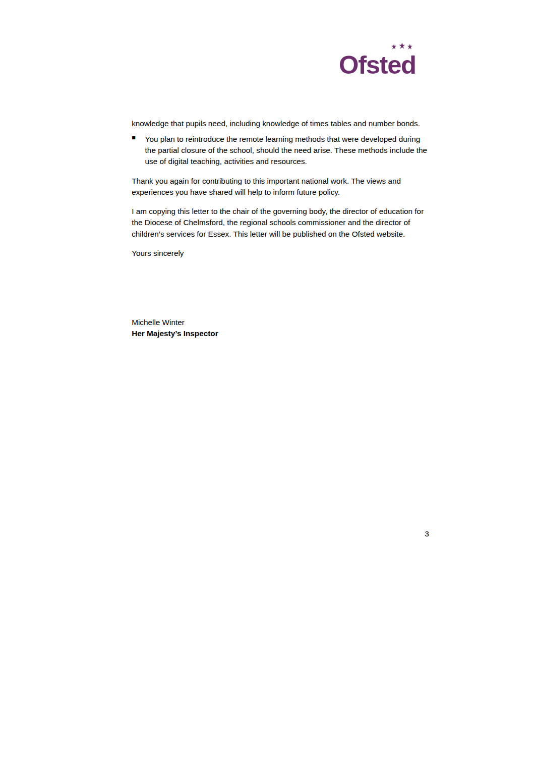Ofsted
knowledge that pupils need, including knowledge of times tables and number bonds.
You plan to reintroduce the remote learning methods that were developed during the partial closure of the school, should the need arise. These methods include the use of digital teaching, activities and resources.
Thank you again for contributing to this important national work. The views and experiences you have shared will help to inform future policy.
I am copying this letter to the chair of the governing body, the director of education for the Diocese of Chelmsford, the regional schools commissioner and the director of children’s services for Essex. This letter will be published on the Ofsted website.
Yours sincerely
Michelle Winter
Her Majesty’s Inspector
3